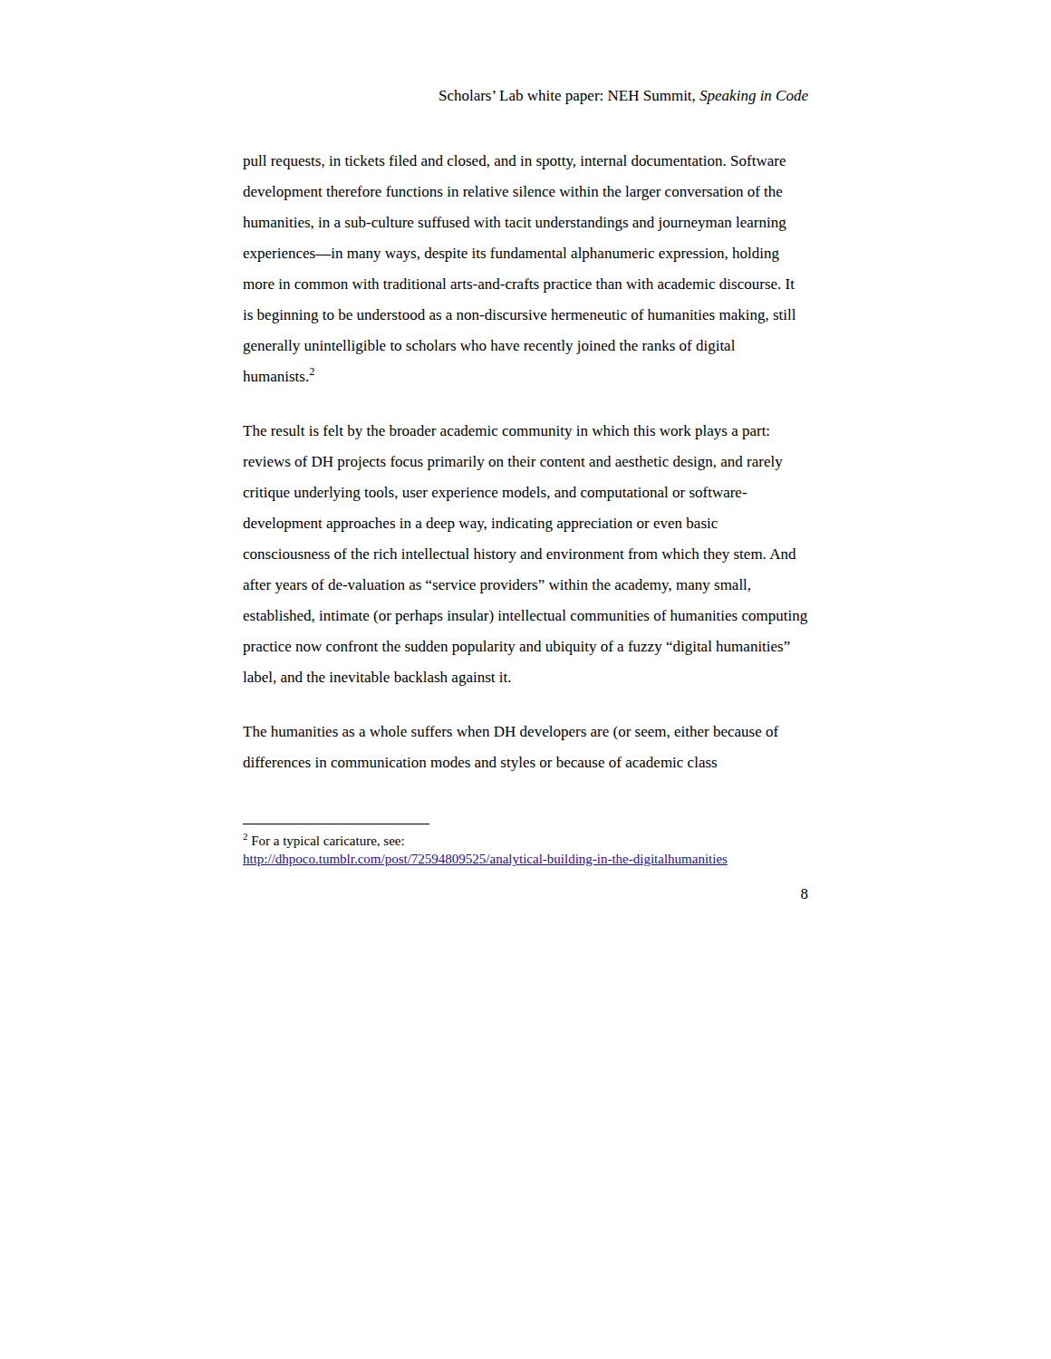Scholars’ Lab white paper: NEH Summit, Speaking in Code
pull requests, in tickets filed and closed, and in spotty, internal documentation. Software development therefore functions in relative silence within the larger conversation of the humanities, in a sub-culture suffused with tacit understandings and journeyman learning experiences—in many ways, despite its fundamental alphanumeric expression, holding more in common with traditional arts-and-crafts practice than with academic discourse. It is beginning to be understood as a non-discursive hermeneutic of humanities making, still generally unintelligible to scholars who have recently joined the ranks of digital humanists.2
The result is felt by the broader academic community in which this work plays a part: reviews of DH projects focus primarily on their content and aesthetic design, and rarely critique underlying tools, user experience models, and computational or software-development approaches in a deep way, indicating appreciation or even basic consciousness of the rich intellectual history and environment from which they stem. And after years of de-valuation as “service providers” within the academy, many small, established, intimate (or perhaps insular) intellectual communities of humanities computing practice now confront the sudden popularity and ubiquity of a fuzzy “digital humanities” label, and the inevitable backlash against it.
The humanities as a whole suffers when DH developers are (or seem, either because of differences in communication modes and styles or because of academic class
2 For a typical caricature, see:
http://dhpoco.tumblr.com/post/72594809525/analytical-building-in-the-digitalhumanities
8